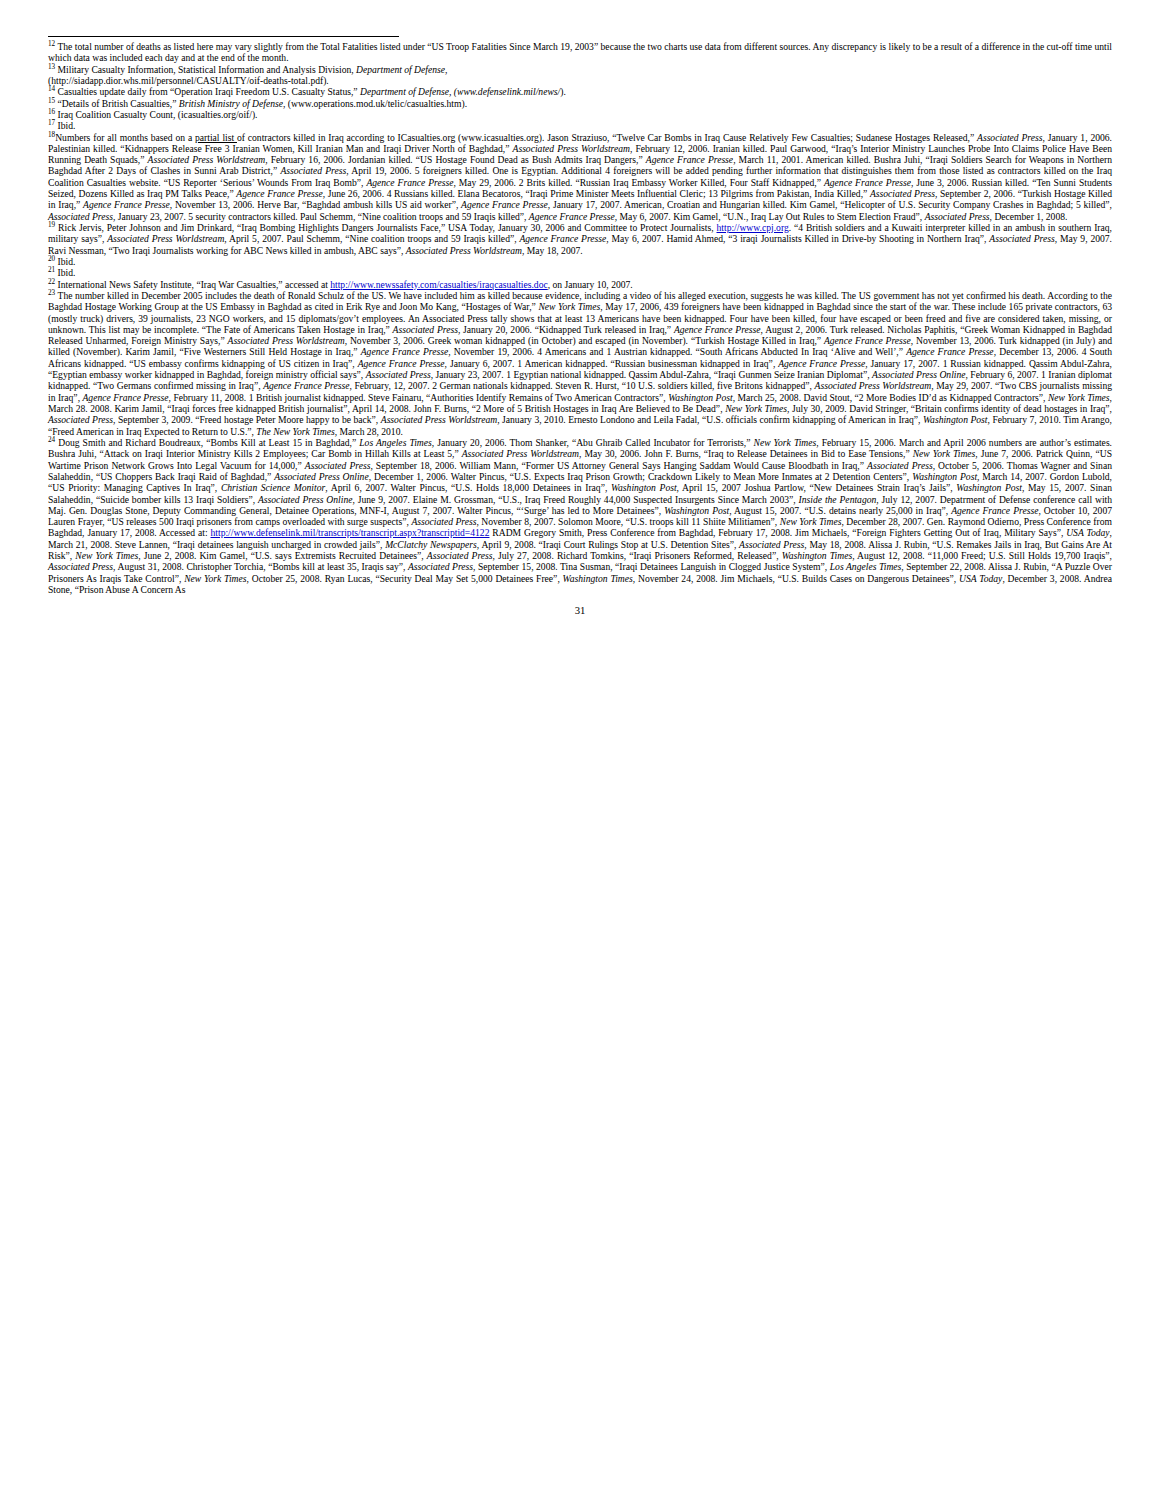12 The total number of deaths as listed here may vary slightly from the Total Fatalities listed under “US Troop Fatalities Since March 19, 2003” because the two charts use data from different sources. Any discrepancy is likely to be a result of a difference in the cut-off time until which data was included each day and at the end of the month.
13 Military Casualty Information, Statistical Information and Analysis Division, Department of Defense,
(http://siadapp.dior.whs.mil/personnel/CASUALTY/oif-deaths-total.pdf).
14 Casualties update daily from “Operation Iraqi Freedom U.S. Casualty Status,” Department of Defense, (www.defenselink.mil/news/).
15 “Details of British Casualties,” British Ministry of Defense, (www.operations.mod.uk/telic/casualties.htm).
16 Iraq Coalition Casualty Count, (icasualties.org/oif/).
17 Ibid.
18Numbers for all months based on a partial list of contractors killed in Iraq according to ICasualties.org (www.icasualties.org). Jason Straziuso, “Twelve Car Bombs in Iraq Cause Relatively Few Casualties; Sudanese Hostages Released,” Associated Press, January 1, 2006. Palestinian killed. “Kidnappers Release Free 3 Iranian Women, Kill Iranian Man and Iraqi Driver North of Baghdad,” Associated Press Worldstream, February 12, 2006. Iranian killed. Paul Garwood, “Iraq’s Interior Ministry Launches Probe Into Claims Police Have Been Running Death Squads,” Associated Press Worldstream, February 16, 2006. Jordanian killed. “US Hostage Found Dead as Bush Admits Iraq Dangers,” Agence France Presse, March 11, 2001. American killed. Bushra Juhi, “Iraqi Soldiers Search for Weapons in Northern Baghdad After 2 Days of Clashes in Sunni Arab District,” Associated Press, April 19, 2006. 5 foreigners killed. One is Egyptian. Additional 4 foreigners will be added pending further information that distinguishes them from those listed as contractors killed on the Iraq Coalition Casualties website. “US Reporter ‘Serious’ Wounds From Iraq Bomb”, Agence France Presse, May 29, 2006. 2 Brits killed. “Russian Iraq Embassy Worker Killed, Four Staff Kidnapped,” Agence France Presse, June 3, 2006. Russian killed. “Ten Sunni Students Seized, Dozens Killed as Iraq PM Talks Peace,” Agence France Presse, June 26, 2006. 4 Russians killed. Elana Becatoros, “Iraqi Prime Minister Meets Influential Cleric; 13 Pilgrims from Pakistan, India Killed,” Associated Press, September 2, 2006. “Turkish Hostage Killed in Iraq,” Agence France Presse, November 13, 2006. Herve Bar, “Baghdad ambush kills US aid worker”, Agence France Presse, January 17, 2007. American, Croatian and Hungarian killed. Kim Gamel, “Helicopter of U.S. Security Company Crashes in Baghdad; 5 killed”, Associated Press, January 23, 2007. 5 security contractors killed. Paul Schemm, “Nine coalition troops and 59 Iraqis killed”, Agence France Presse, May 6, 2007. Kim Gamel, “U.N., Iraq Lay Out Rules to Stem Election Fraud”, Associated Press, December 1, 2008.
19 Rick Jervis, Peter Johnson and Jim Drinkard, “Iraq Bombing Highlights Dangers Journalists Face,” USA Today, January 30, 2006 and Committee to Protect Journalists, http://www.cpj.org. “4 British soldiers and a Kuwaiti interpreter killed in an ambush in southern Iraq, military says”, Associated Press Worldstream, April 5, 2007. Paul Schemm, “Nine coalition troops and 59 Iraqis killed”, Agence France Presse, May 6, 2007. Hamid Ahmed, “3 iraqi Journalists Killed in Drive-by Shooting in Northern Iraq”, Associated Press, May 9, 2007. Ravi Nessman, “Two Iraqi Journalists working for ABC News killed in ambush, ABC says”, Associated Press Worldstream, May 18, 2007.
20 Ibid.
21 Ibid.
22 International News Safety Institute, “Iraq War Casualties,” accessed at http://www.newssafety.com/casualties/iraqcasualties.doc, on January 10, 2007.
23 The number killed in December 2005 includes the death of Ronald Schulz of the US. We have included him as killed because evidence, including a video of his alleged execution, suggests he was killed. The US government has not yet confirmed his death. According to the Baghdad Hostage Working Group at the US Embassy in Baghdad as cited in Erik Rye and Joon Mo Kang, “Hostages of War,” New York Times, May 17, 2006, 439 foreigners have been kidnapped in Baghdad since the start of the war. These include 165 private contractors, 63 (mostly truck) drivers, 39 journalists, 23 NGO workers, and 15 diplomats/gov’t employees. An Associated Press tally shows that at least 13 Americans have been kidnapped. Four have been killed, four have escaped or been freed and five are considered taken, missing, or unknown. This list may be incomplete. “The Fate of Americans Taken Hostage in Iraq,” Associated Press, January 20, 2006. “Kidnapped Turk released in Iraq,” Agence France Presse, August 2, 2006. Turk released. Nicholas Paphitis, “Greek Woman Kidnapped in Baghdad Released Unharmed, Foreign Ministry Says,” Associated Press Worldstream, November 3, 2006. Greek woman kidnapped (in October) and escaped (in November). “Turkish Hostage Killed in Iraq,” Agence France Presse, November 13, 2006. Turk kidnapped (in July) and killed (November). Karim Jamil, “Five Westerners Still Held Hostage in Iraq,” Agence France Presse, November 19, 2006. 4 Americans and 1 Austrian kidnapped. “South Africans Abducted In Iraq ‘Alive and Well’,” Agence France Presse, December 13, 2006. 4 South Africans kidnapped. “US embassy confirms kidnapping of US citizen in Iraq”, Agence France Presse, January 6, 2007. 1 American kidnapped. “Russian businessman kidnapped in Iraq”, Agence France Presse, January 17, 2007. 1 Russian kidnapped. Qassim Abdul-Zahra, “Egyptian embassy worker kidnapped in Baghdad, foreign ministry official says”, Associated Press, January 23, 2007. 1 Egyptian national kidnapped. Qassim Abdul-Zahra, “Iraqi Gunmen Seize Iranian Diplomat”, Associated Press Online, February 6, 2007. 1 Iranian diplomat kidnapped. “Two Germans confirmed missing in Iraq”, Agence France Presse, February, 12, 2007. 2 German nationals kidnapped. Steven R. Hurst, “10 U.S. soldiers killed, five Britons kidnapped”, Associated Press Worldstream, May 29, 2007. “Two CBS journalists missing in Iraq”, Agence France Presse, February 11, 2008. 1 British journalist kidnapped. Steve Fainaru, “Authorities Identify Remains of Two American Contractors”, Washington Post, March 25, 2008. David Stout, “2 More Bodies ID’d as Kidnapped Contractors”, New York Times, March 28. 2008. Karim Jamil, “Iraqi forces free kidnapped British journalist”, April 14, 2008. John F. Burns, “2 More of 5 British Hostages in Iraq Are Believed to Be Dead”, New York Times, July 30, 2009. David Stringer, “Britain confirms identity of dead hostages in Iraq”, Associated Press, September 3, 2009. “Freed hostage Peter Moore happy to be back”, Associated Press Worldstream, January 3, 2010. Ernesto Londono and Leila Fadal, “U.S. officials confirm kidnapping of American in Iraq”, Washington Post, February 7, 2010. Tim Arango, “Freed American in Iraq Expected to Return to U.S.”, The New York Times, March 28, 2010.
24 Doug Smith and Richard Boudreaux, “Bombs Kill at Least 15 in Baghdad,” Los Angeles Times, January 20, 2006. Thom Shanker, “Abu Ghraib Called Incubator for Terrorists,” New York Times, February 15, 2006. March and April 2006 numbers are author’s estimates. Bushra Juhi, “Attack on Iraqi Interior Ministry Kills 2 Employees; Car Bomb in Hillah Kills at Least 5,” Associated Press Worldstream, May 30, 2006. John F. Burns, “Iraq to Release Detainees in Bid to Ease Tensions,” New York Times, June 7, 2006. Patrick Quinn, “US Wartime Prison Network Grows Into Legal Vacuum for 14,000,” Associated Press, September 18, 2006. William Mann, “Former US Attorney General Says Hanging Saddam Would Cause Bloodbath in Iraq,” Associated Press, October 5, 2006. Thomas Wagner and Sinan Salaheddin, “US Choppers Back Iraqi Raid of Baghdad,” Associated Press Online, December 1, 2006. Walter Pincus, “U.S. Expects Iraq Prison Growth; Crackdown Likely to Mean More Inmates at 2 Detention Centers”, Washington Post, March 14, 2007. Gordon Lubold, “US Priority: Managing Captives In Iraq”, Christian Science Monitor, April 6, 2007. Walter Pincus, “U.S. Holds 18,000 Detainees in Iraq”, Washington Post, April 15, 2007 Joshua Partlow, “New Detainees Strain Iraq’s Jails”, Washington Post, May 15, 2007. Sinan Salaheddin, “Suicide bomber kills 13 Iraqi Soldiers”, Associated Press Online, June 9, 2007. Elaine M. Grossman, “U.S., Iraq Freed Roughly 44,000 Suspected Insurgents Since March 2003”, Inside the Pentagon, July 12, 2007. Depatrment of Defense conference call with Maj. Gen. Douglas Stone, Deputy Commanding General, Detainee Operations, MNF-I, August 7, 2007. Walter Pincus, “‘Surge’ has led to More Detainees”, Washington Post, August 15, 2007. “U.S. detains nearly 25,000 in Iraq”, Agence France Presse, October 10, 2007 Lauren Frayer, “US releases 500 Iraqi prisoners from camps overloaded with surge suspects”, Associated Press, November 8, 2007. Solomon Moore, “U.S. troops kill 11 Shiite Militiamen”, New York Times, December 28, 2007. Gen. Raymond Odierno, Press Conference from Baghdad, January 17, 2008. Accessed at: http://www.defenselink.mil/transcripts/transcript.aspx?transcriptid=4122 RADM Gregory Smith, Press Conference from Baghdad, February 17, 2008. Jim Michaels, “Foreign Fighters Getting Out of Iraq, Military Says”, USA Today, March 21, 2008. Steve Lannen, “Iraqi detainees languish uncharged in crowded jails”, McClatchy Newspapers, April 9, 2008. “Iraqi Court Rulings Stop at U.S. Detention Sites”, Associated Press, May 18, 2008. Alissa J. Rubin, “U.S. Remakes Jails in Iraq, But Gains Are At Risk”, New York Times, June 2, 2008. Kim Gamel, “U.S. says Extremists Recruited Detainees”, Associated Press, July 27, 2008. Richard Tomkins, “Iraqi Prisoners Reformed, Released”, Washington Times, August 12, 2008. “11,000 Freed; U.S. Still Holds 19,700 Iraqis”, Associated Press, August 31, 2008. Christopher Torchia, “Bombs kill at least 35, Iraqis say”, Associated Press, September 15, 2008. Tina Susman, “Iraqi Detainees Languish in Clogged Justice System”, Los Angeles Times, September 22, 2008. Alissa J. Rubin, “A Puzzle Over Prisoners As Iraqis Take Control”, New York Times, October 25, 2008. Ryan Lucas, “Security Deal May Set 5,000 Detainees Free”, Washington Times, November 24, 2008. Jim Michaels, “U.S. Builds Cases on Dangerous Detainees”, USA Today, December 3, 2008. Andrea Stone, “Prison Abuse A Concern As
31